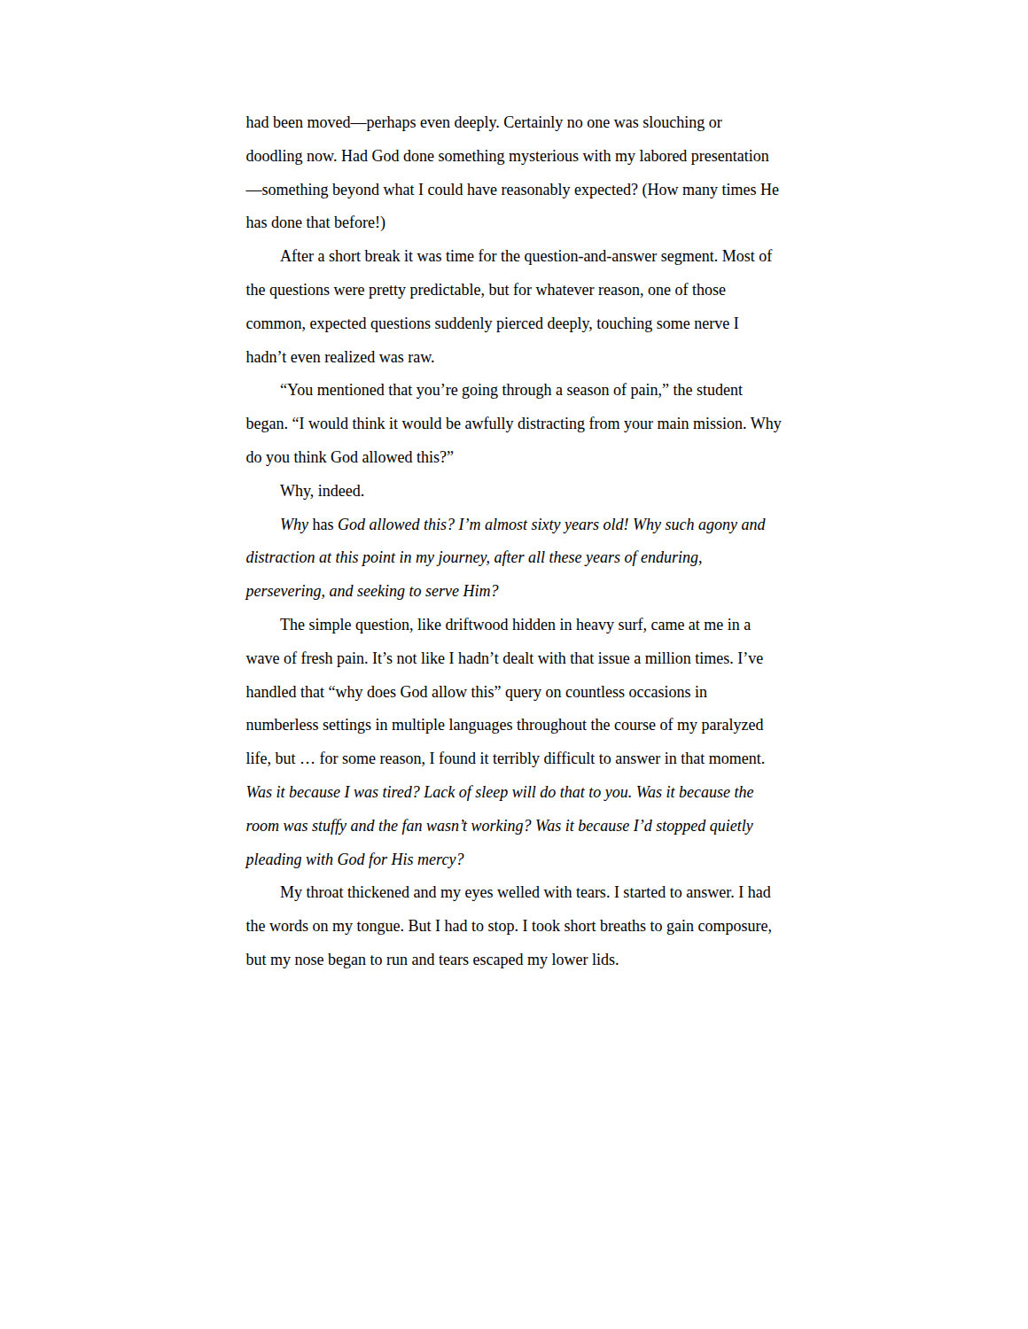had been moved—perhaps even deeply. Certainly no one was slouching or doodling now. Had God done something mysterious with my labored presentation—something beyond what I could have reasonably expected? (How many times He has done that before!)
After a short break it was time for the question-and-answer segment. Most of the questions were pretty predictable, but for whatever reason, one of those common, expected questions suddenly pierced deeply, touching some nerve I hadn’t even realized was raw.
“You mentioned that you’re going through a season of pain,” the student began. “I would think it would be awfully distracting from your main mission. Why do you think God allowed this?”
Why, indeed.
Why has God allowed this? I’m almost sixty years old! Why such agony and distraction at this point in my journey, after all these years of enduring, persevering, and seeking to serve Him?
The simple question, like driftwood hidden in heavy surf, came at me in a wave of fresh pain. It’s not like I hadn’t dealt with that issue a million times. I’ve handled that “why does God allow this” query on countless occasions in numberless settings in multiple languages throughout the course of my paralyzed life, but … for some reason, I found it terribly difficult to answer in that moment. Was it because I was tired? Lack of sleep will do that to you. Was it because the room was stuffy and the fan wasn’t working? Was it because I’d stopped quietly pleading with God for His mercy?
My throat thickened and my eyes welled with tears. I started to answer. I had the words on my tongue. But I had to stop. I took short breaths to gain composure, but my nose began to run and tears escaped my lower lids.